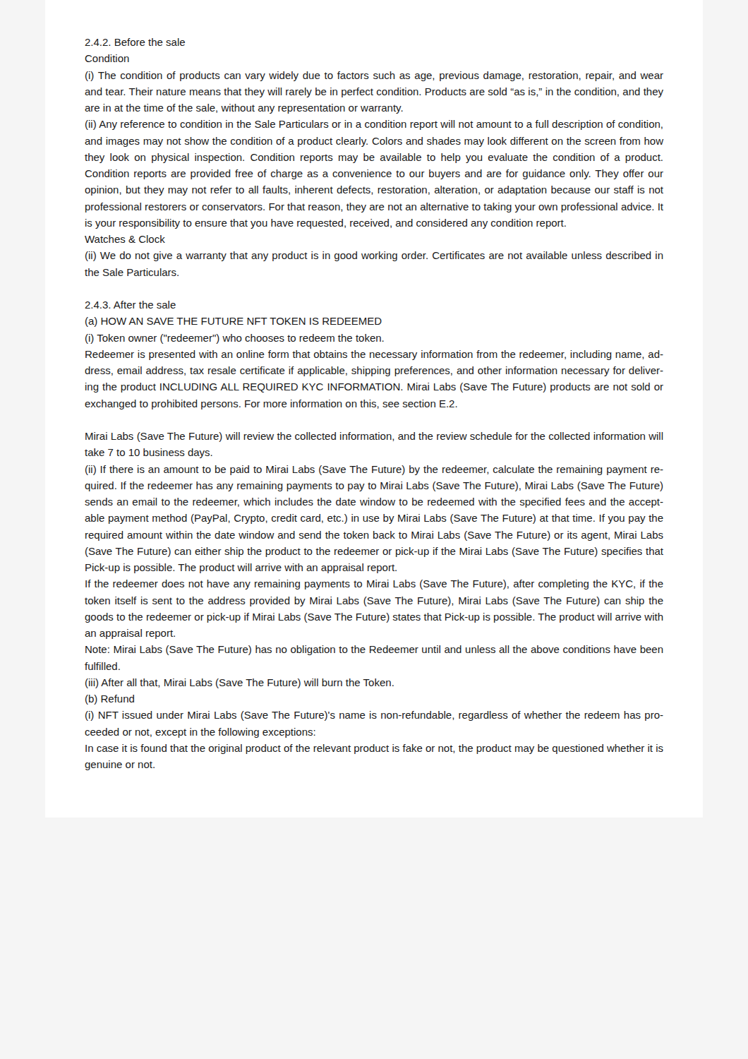2.4.2. Before the sale
Condition
(i) The condition of products can vary widely due to factors such as age, previous damage, restoration, repair, and wear and tear. Their nature means that they will rarely be in perfect condition. Products are sold “as is,” in the condition, and they are in at the time of the sale, without any representation or warranty.
(ii) Any reference to condition in the Sale Particulars or in a condition report will not amount to a full description of condition, and images may not show the condition of a product clearly. Colors and shades may look different on the screen from how they look on physical inspection. Condition reports may be available to help you evaluate the condition of a product. Condition reports are provided free of charge as a convenience to our buyers and are for guidance only. They offer our opinion, but they may not refer to all faults, inherent defects, restoration, alteration, or adaptation because our staff is not professional restorers or conservators. For that reason, they are not an alternative to taking your own professional advice. It is your responsibility to ensure that you have requested, received, and considered any condition report.
Watches & Clock
(ii) We do not give a warranty that any product is in good working order. Certificates are not available unless described in the Sale Particulars.
2.4.3. After the sale
(a) HOW AN SAVE THE FUTURE NFT TOKEN IS REDEEMED
(i) Token owner ("redeemer") who chooses to redeem the token.
Redeemer is presented with an online form that obtains the necessary information from the redeemer, including name, address, email address, tax resale certificate if applicable, shipping preferences, and other information necessary for delivering the product INCLUDING ALL REQUIRED KYC INFORMATION. Mirai Labs (Save The Future) products are not sold or exchanged to prohibited persons. For more information on this, see section E.2.
Mirai Labs (Save The Future) will review the collected information, and the review schedule for the collected information will take 7 to 10 business days.
(ii) If there is an amount to be paid to Mirai Labs (Save The Future) by the redeemer, calculate the remaining payment required. If the redeemer has any remaining payments to pay to Mirai Labs (Save The Future), Mirai Labs (Save The Future) sends an email to the redeemer, which includes the date window to be redeemed with the specified fees and the acceptable payment method (PayPal, Crypto, credit card, etc.) in use by Mirai Labs (Save The Future) at that time. If you pay the required amount within the date window and send the token back to Mirai Labs (Save The Future) or its agent, Mirai Labs (Save The Future) can either ship the product to the redeemer or pick-up if the Mirai Labs (Save The Future) specifies that Pick-up is possible. The product will arrive with an appraisal report.
If the redeemer does not have any remaining payments to Mirai Labs (Save The Future), after completing the KYC, if the token itself is sent to the address provided by Mirai Labs (Save The Future), Mirai Labs (Save The Future) can ship the goods to the redeemer or pick-up if Mirai Labs (Save The Future) states that Pick-up is possible. The product will arrive with an appraisal report.
Note: Mirai Labs (Save The Future) has no obligation to the Redeemer until and unless all the above conditions have been fulfilled.
(iii) After all that, Mirai Labs (Save The Future) will burn the Token.
(b) Refund
(i) NFT issued under Mirai Labs (Save The Future)'s name is non-refundable, regardless of whether the redeem has proceeded or not, except in the following exceptions:
In case it is found that the original product of the relevant product is fake or not, the product may be questioned whether it is genuine or not.